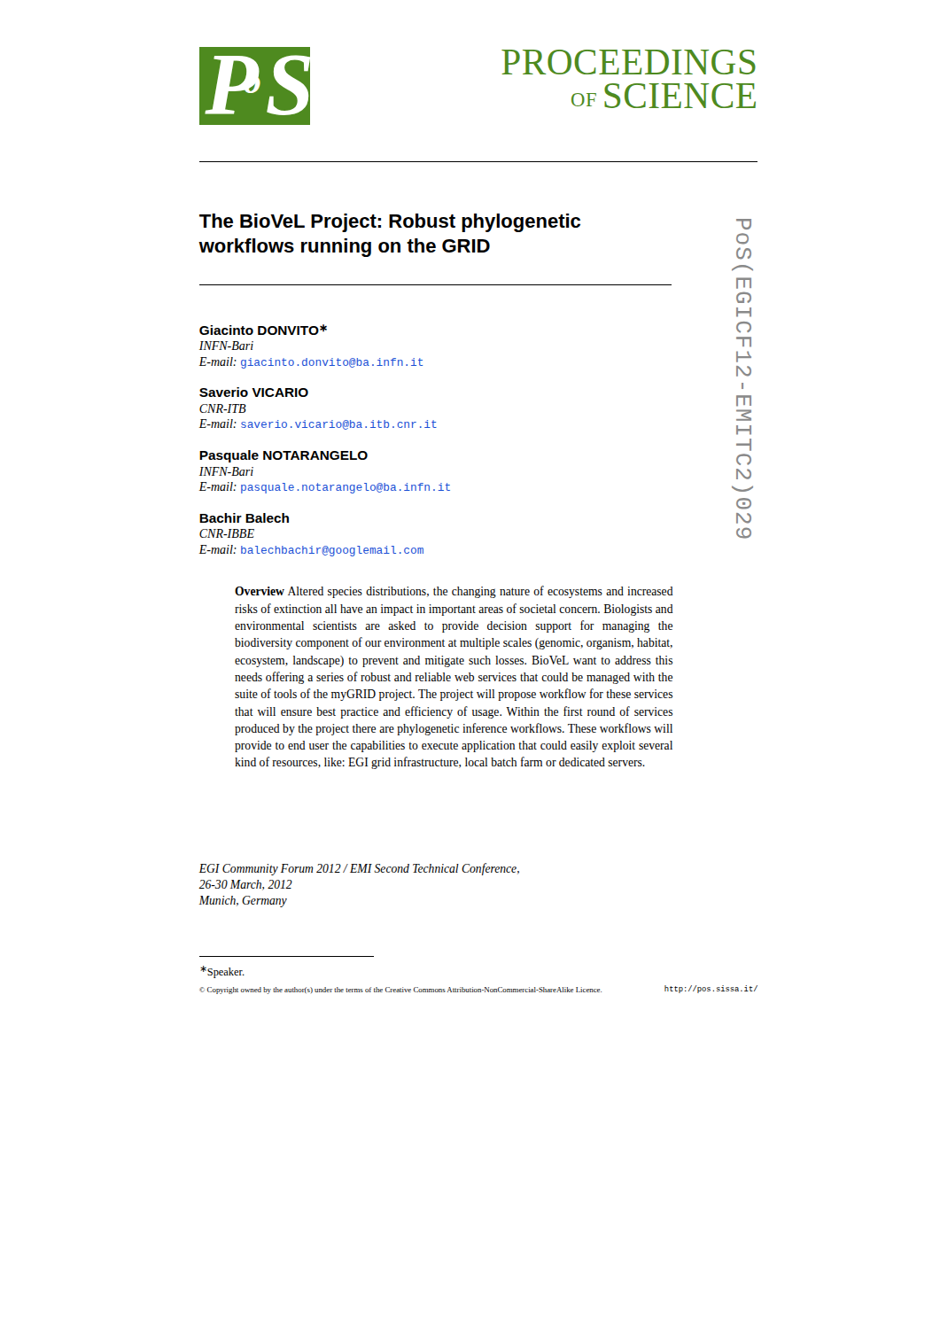PoS
PROCEEDINGS
OFSCIENCE
The BioVeL Project: Robust phylogenetic workflows running on the GRID
Giacinto DONVITO∗
INFN-Bari
E-mail: giacinto.donvito@ba.infn.it
Saverio VICARIO
CNR-ITB
E-mail: saverio.vicario@ba.itb.cnr.it
Pasquale NOTARANGELO
INFN-Bari
E-mail: pasquale.notarangelo@ba.infn.it
Bachir Balech
CNR-IBBE
E-mail: balechbachir@googlemail.com
Overview Altered species distributions, the changing nature of ecosystems and increased risks of extinction all have an impact in important areas of societal concern. Biologists and environmental scientists are asked to provide decision support for managing the biodiversity component of our environment at multiple scales (genomic, organism, habitat, ecosystem, landscape) to prevent and mitigate such losses. BioVeL want to address this needs offering a series of robust and reliable web services that could be managed with the suite of tools of the myGRID project. The project will propose workflow for these services that will ensure best practice and efficiency of usage. Within the first round of services produced by the project there are phylogenetic inference workflows. These workflows will provide to end user the capabilities to execute application that could easily exploit several kind of resources, like: EGI grid infrastructure, local batch farm or dedicated servers.
EGI Community Forum 2012 / EMI Second Technical Conference,
26-30 March, 2012
Munich, Germany
∗Speaker.
PoS(EGICF12-EMITC2)029
http://pos.sissa.it/ © Copyright owned by the author(s) under the terms of the Creative Commons Attribution-NonCommercial-ShareAlike Licence.